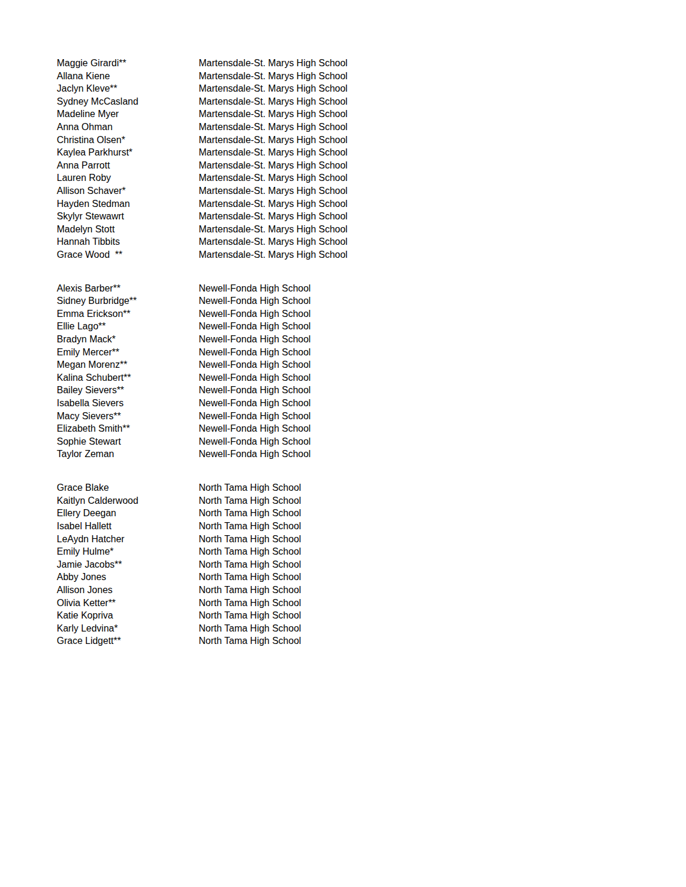| Maggie Girardi** | Martensdale-St. Marys High School |
| Allana Kiene | Martensdale-St. Marys High School |
| Jaclyn Kleve** | Martensdale-St. Marys High School |
| Sydney McCasland | Martensdale-St. Marys High School |
| Madeline Myer | Martensdale-St. Marys High School |
| Anna Ohman | Martensdale-St. Marys High School |
| Christina Olsen* | Martensdale-St. Marys High School |
| Kaylea Parkhurst* | Martensdale-St. Marys High School |
| Anna Parrott | Martensdale-St. Marys High School |
| Lauren Roby | Martensdale-St. Marys High School |
| Allison Schaver* | Martensdale-St. Marys High School |
| Hayden Stedman | Martensdale-St. Marys High School |
| Skylyr Stewawrt | Martensdale-St. Marys High School |
| Madelyn Stott | Martensdale-St. Marys High School |
| Hannah Tibbits | Martensdale-St. Marys High School |
| Grace Wood ** | Martensdale-St. Marys High School |
| Alexis Barber** | Newell-Fonda High School |
| Sidney Burbridge** | Newell-Fonda High School |
| Emma Erickson** | Newell-Fonda High School |
| Ellie Lago** | Newell-Fonda High School |
| Bradyn Mack* | Newell-Fonda High School |
| Emily Mercer** | Newell-Fonda High School |
| Megan Morenz** | Newell-Fonda High School |
| Kalina Schubert** | Newell-Fonda High School |
| Bailey Sievers** | Newell-Fonda High School |
| Isabella Sievers | Newell-Fonda High School |
| Macy Sievers** | Newell-Fonda High School |
| Elizabeth Smith** | Newell-Fonda High School |
| Sophie Stewart | Newell-Fonda High School |
| Taylor Zeman | Newell-Fonda High School |
| Grace Blake | North Tama High School |
| Kaitlyn Calderwood | North Tama High School |
| Ellery Deegan | North Tama High School |
| Isabel Hallett | North Tama High School |
| LeAydn Hatcher | North Tama High School |
| Emily Hulme* | North Tama High School |
| Jamie Jacobs** | North Tama High School |
| Abby Jones | North Tama High School |
| Allison Jones | North Tama High School |
| Olivia Ketter** | North Tama High School |
| Katie Kopriva | North Tama High School |
| Karly Ledvina* | North Tama High School |
| Grace Lidgett** | North Tama High School |